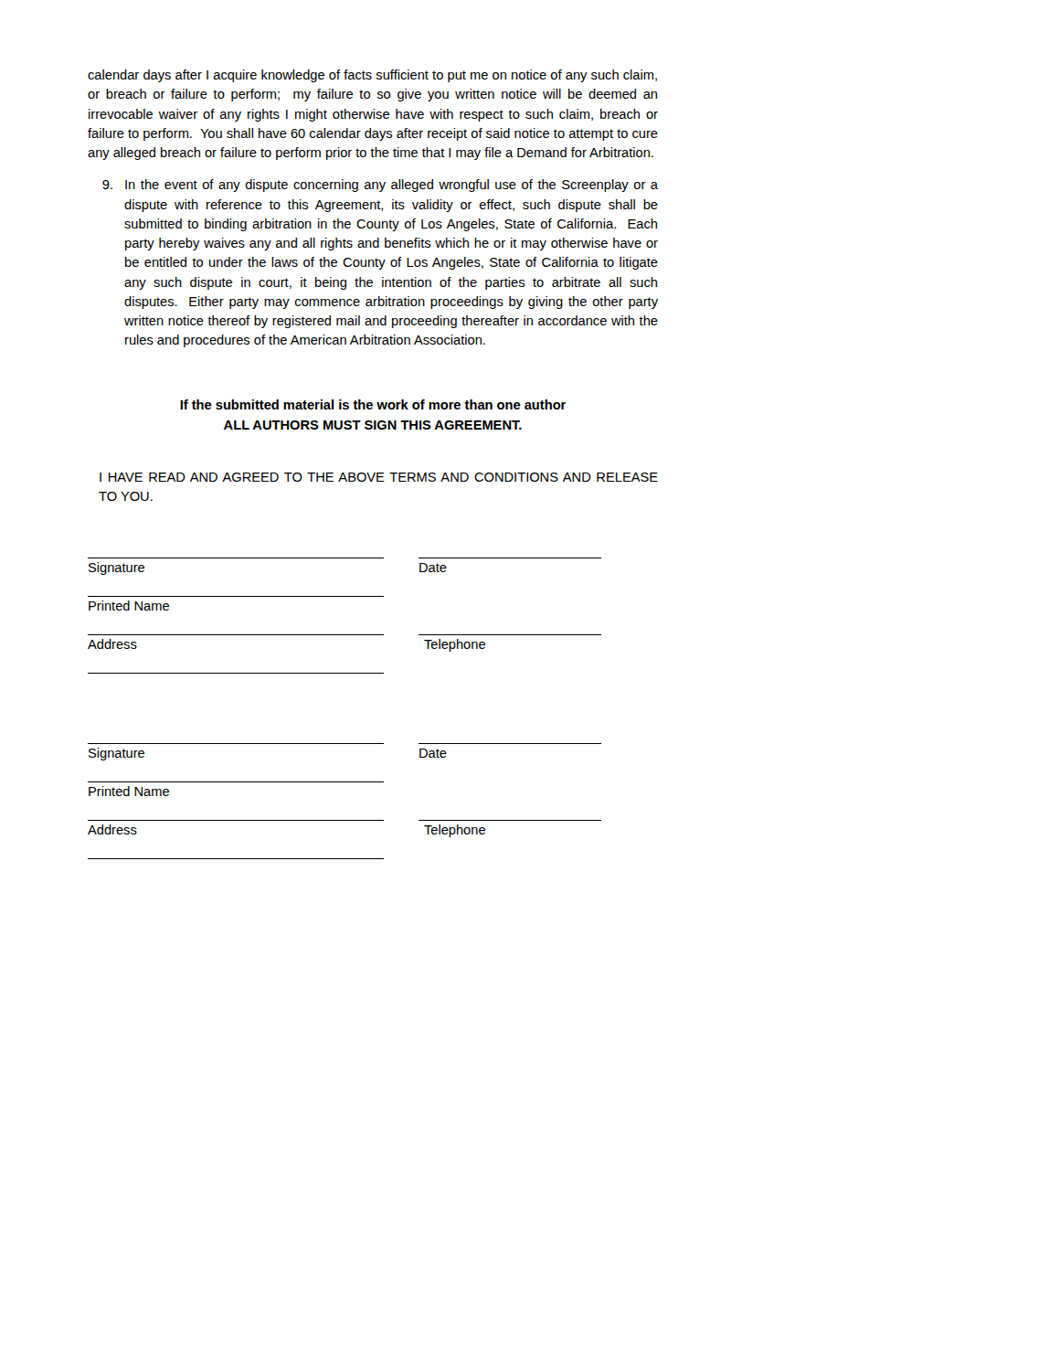calendar days after I acquire knowledge of facts sufficient to put me on notice of any such claim, or breach or failure to perform; my failure to so give you written notice will be deemed an irrevocable waiver of any rights I might otherwise have with respect to such claim, breach or failure to perform. You shall have 60 calendar days after receipt of said notice to attempt to cure any alleged breach or failure to perform prior to the time that I may file a Demand for Arbitration.
In the event of any dispute concerning any alleged wrongful use of the Screenplay or a dispute with reference to this Agreement, its validity or effect, such dispute shall be submitted to binding arbitration in the County of Los Angeles, State of California. Each party hereby waives any and all rights and benefits which he or it may otherwise have or be entitled to under the laws of the County of Los Angeles, State of California to litigate any such dispute in court, it being the intention of the parties to arbitrate all such disputes. Either party may commence arbitration proceedings by giving the other party written notice thereof by registered mail and proceeding thereafter in accordance with the rules and procedures of the American Arbitration Association.
If the submitted material is the work of more than one author
ALL AUTHORS MUST SIGN THIS AGREEMENT.
I HAVE READ AND AGREED TO THE ABOVE TERMS AND CONDITIONS AND RELEASE TO YOU.
| Signature | | Date |
| Printed Name | | |
| Address | | Telephone |
| Signature | | Date |
| Printed Name | | |
| Address | | Telephone |